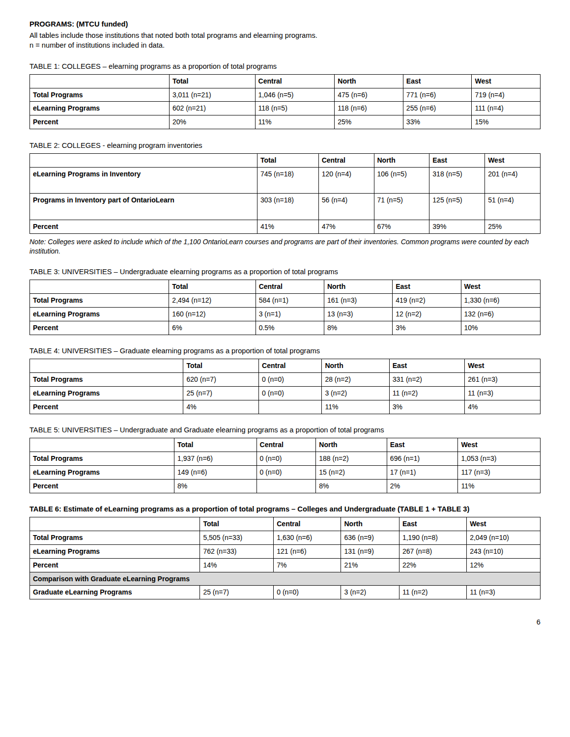PROGRAMS: (MTCU funded)
All tables include those institutions that noted both total programs and elearning programs.
n = number of institutions included in data.
TABLE 1: COLLEGES – elearning programs as a proportion of total programs
| | Total | Central | North | East | West |
| --- | --- | --- | --- | --- | --- |
| Total Programs | 3,011 (n=21) | 1,046 (n=5) | 475 (n=6) | 771 (n=6) | 719 (n=4) |
| eLearning Programs | 602 (n=21) | 118 (n=5) | 118 (n=6) | 255 (n=6) | 111 (n=4) |
| Percent | 20% | 11% | 25% | 33% | 15% |
TABLE 2: COLLEGES - elearning program inventories
| | Total | Central | North | East | West |
| --- | --- | --- | --- | --- | --- |
| eLearning Programs in Inventory | 745 (n=18) | 120 (n=4) | 106 (n=5) | 318 (n=5) | 201 (n=4) |
| Programs in Inventory part of OntarioLearn | 303 (n=18) | 56 (n=4) | 71 (n=5) | 125 (n=5) | 51 (n=4) |
| Percent | 41% | 47% | 67% | 39% | 25% |
Note: Colleges were asked to include which of the 1,100 OntarioLearn courses and programs are part of their inventories. Common programs were counted by each institution.
TABLE 3: UNIVERSITIES – Undergraduate elearning programs as a proportion of total programs
| | Total | Central | North | East | West |
| --- | --- | --- | --- | --- | --- |
| Total Programs | 2,494 (n=12) | 584 (n=1) | 161 (n=3) | 419 (n=2) | 1,330 (n=6) |
| eLearning Programs | 160 (n=12) | 3 (n=1) | 13 (n=3) | 12 (n=2) | 132 (n=6) |
| Percent | 6% | 0.5% | 8% | 3% | 10% |
TABLE 4: UNIVERSITIES – Graduate elearning programs as a proportion of total programs
| | Total | Central | North | East | West |
| --- | --- | --- | --- | --- | --- |
| Total Programs | 620 (n=7) | 0 (n=0) | 28 (n=2) | 331 (n=2) | 261 (n=3) |
| eLearning Programs | 25 (n=7) | 0 (n=0) | 3 (n=2) | 11 (n=2) | 11 (n=3) |
| Percent | 4% | | 11% | 3% | 4% |
TABLE 5: UNIVERSITIES – Undergraduate and Graduate elearning programs as a proportion of total programs
| | Total | Central | North | East | West |
| --- | --- | --- | --- | --- | --- |
| Total Programs | 1,937 (n=6) | 0 (n=0) | 188 (n=2) | 696 (n=1) | 1,053 (n=3) |
| eLearning Programs | 149 (n=6) | 0 (n=0) | 15 (n=2) | 17 (n=1) | 117 (n=3) |
| Percent | 8% | | 8% | 2% | 11% |
TABLE 6: Estimate of eLearning programs as a proportion of total programs – Colleges and Undergraduate (TABLE 1 + TABLE 3)
| | Total | Central | North | East | West |
| --- | --- | --- | --- | --- | --- |
| Total Programs | 5,505 (n=33) | 1,630 (n=6) | 636 (n=9) | 1,190 (n=8) | 2,049 (n=10) |
| eLearning Programs | 762 (n=33) | 121 (n=6) | 131 (n=9) | 267 (n=8) | 243 (n=10) |
| Percent | 14% | 7% | 21% | 22% | 12% |
| Comparison with Graduate eLearning Programs |
| Graduate eLearning Programs | 25 (n=7) | 0 (n=0) | 3 (n=2) | 11 (n=2) | 11 (n=3) |
6